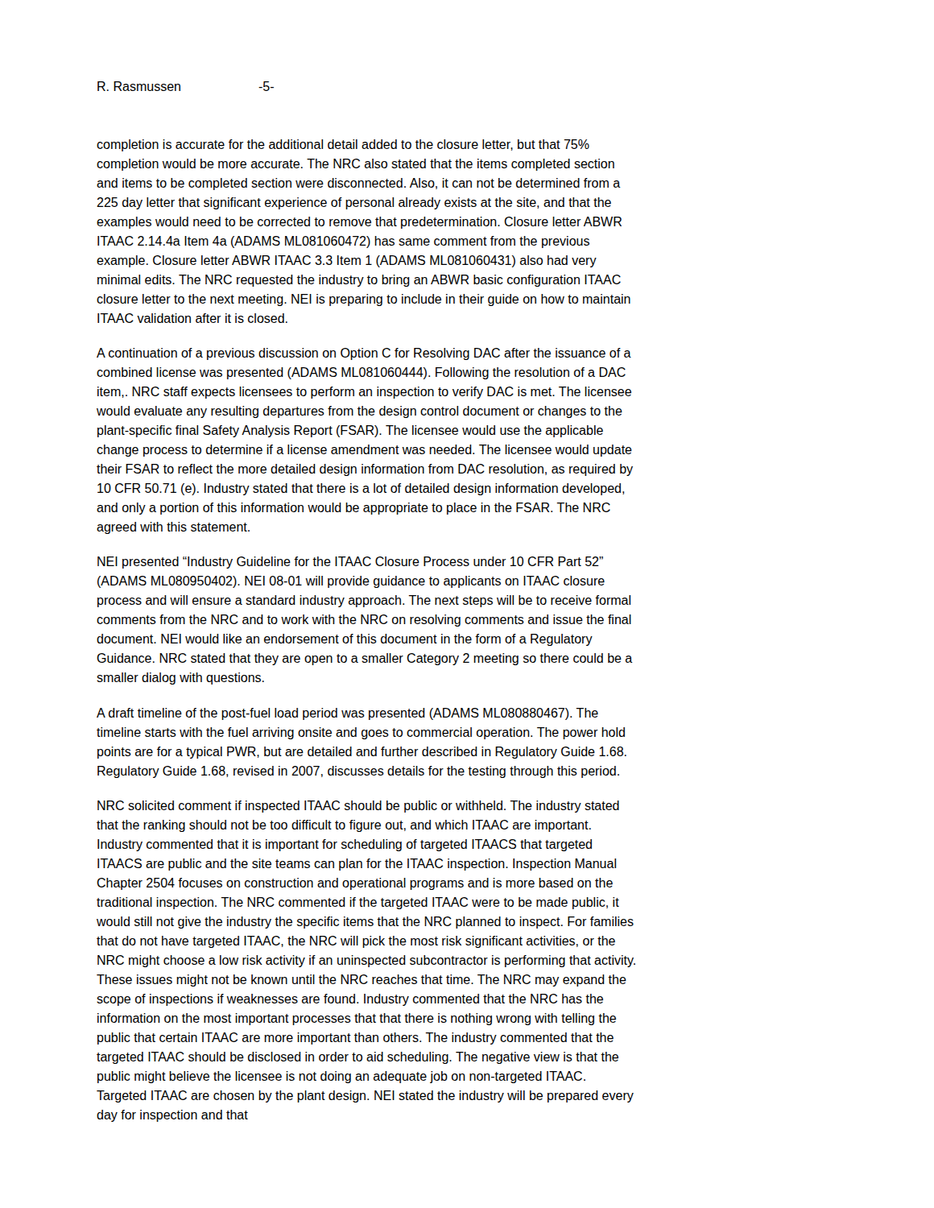R. Rasmussen -5-
completion is accurate for the additional detail added to the closure letter, but that 75% completion would be more accurate. The NRC also stated that the items completed section and items to be completed section were disconnected. Also, it can not be determined from a 225 day letter that significant experience of personal already exists at the site, and that the examples would need to be corrected to remove that predetermination. Closure letter ABWR ITAAC 2.14.4a Item 4a (ADAMS ML081060472) has same comment from the previous example. Closure letter ABWR ITAAC 3.3 Item 1 (ADAMS ML081060431) also had very minimal edits. The NRC requested the industry to bring an ABWR basic configuration ITAAC closure letter to the next meeting. NEI is preparing to include in their guide on how to maintain ITAAC validation after it is closed.
A continuation of a previous discussion on Option C for Resolving DAC after the issuance of a combined license was presented (ADAMS ML081060444). Following the resolution of a DAC item,. NRC staff expects licensees to perform an inspection to verify DAC is met. The licensee would evaluate any resulting departures from the design control document or changes to the plant-specific final Safety Analysis Report (FSAR). The licensee would use the applicable change process to determine if a license amendment was needed. The licensee would update their FSAR to reflect the more detailed design information from DAC resolution, as required by 10 CFR 50.71 (e). Industry stated that there is a lot of detailed design information developed, and only a portion of this information would be appropriate to place in the FSAR. The NRC agreed with this statement.
NEI presented “Industry Guideline for the ITAAC Closure Process under 10 CFR Part 52” (ADAMS ML080950402). NEI 08-01 will provide guidance to applicants on ITAAC closure process and will ensure a standard industry approach. The next steps will be to receive formal comments from the NRC and to work with the NRC on resolving comments and issue the final document. NEI would like an endorsement of this document in the form of a Regulatory Guidance. NRC stated that they are open to a smaller Category 2 meeting so there could be a smaller dialog with questions.
A draft timeline of the post-fuel load period was presented (ADAMS ML080880467). The timeline starts with the fuel arriving onsite and goes to commercial operation. The power hold points are for a typical PWR, but are detailed and further described in Regulatory Guide 1.68. Regulatory Guide 1.68, revised in 2007, discusses details for the testing through this period.
NRC solicited comment if inspected ITAAC should be public or withheld. The industry stated that the ranking should not be too difficult to figure out, and which ITAAC are important. Industry commented that it is important for scheduling of targeted ITAACS that targeted ITAACS are public and the site teams can plan for the ITAAC inspection. Inspection Manual Chapter 2504 focuses on construction and operational programs and is more based on the traditional inspection. The NRC commented if the targeted ITAAC were to be made public, it would still not give the industry the specific items that the NRC planned to inspect. For families that do not have targeted ITAAC, the NRC will pick the most risk significant activities, or the NRC might choose a low risk activity if an uninspected subcontractor is performing that activity. These issues might not be known until the NRC reaches that time. The NRC may expand the scope of inspections if weaknesses are found. Industry commented that the NRC has the information on the most important processes that that there is nothing wrong with telling the public that certain ITAAC are more important than others. The industry commented that the targeted ITAAC should be disclosed in order to aid scheduling. The negative view is that the public might believe the licensee is not doing an adequate job on non-targeted ITAAC. Targeted ITAAC are chosen by the plant design. NEI stated the industry will be prepared every day for inspection and that